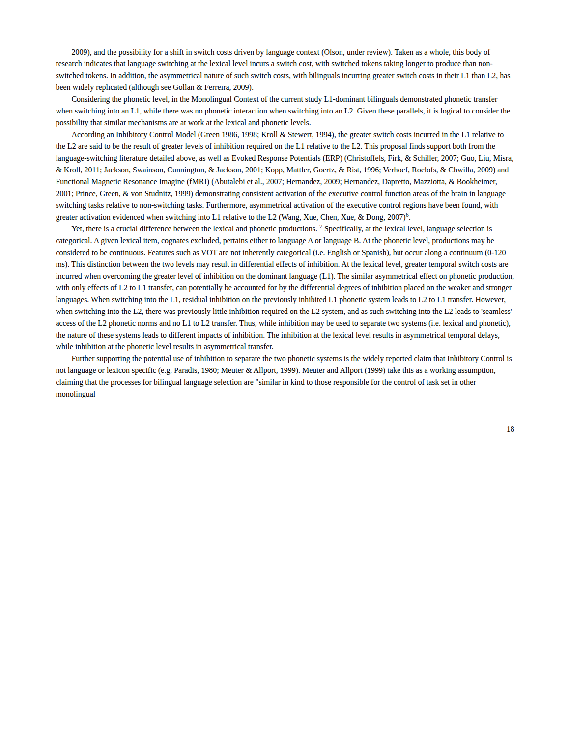2009), and the possibility for a shift in switch costs driven by language context (Olson, under review). Taken as a whole, this body of research indicates that language switching at the lexical level incurs a switch cost, with switched tokens taking longer to produce than non-switched tokens. In addition, the asymmetrical nature of such switch costs, with bilinguals incurring greater switch costs in their L1 than L2, has been widely replicated (although see Gollan & Ferreira, 2009).
Considering the phonetic level, in the Monolingual Context of the current study L1-dominant bilinguals demonstrated phonetic transfer when switching into an L1, while there was no phonetic interaction when switching into an L2. Given these parallels, it is logical to consider the possibility that similar mechanisms are at work at the lexical and phonetic levels.
According an Inhibitory Control Model (Green 1986, 1998; Kroll & Stewert, 1994), the greater switch costs incurred in the L1 relative to the L2 are said to be the result of greater levels of inhibition required on the L1 relative to the L2. This proposal finds support both from the language-switching literature detailed above, as well as Evoked Response Potentials (ERP) (Christoffels, Firk, & Schiller, 2007; Guo, Liu, Misra, & Kroll, 2011; Jackson, Swainson, Cunnington, & Jackson, 2001; Kopp, Mattler, Goertz, & Rist, 1996; Verhoef, Roelofs, & Chwilla, 2009) and Functional Magnetic Resonance Imagine (fMRI) (Abutalebi et al., 2007; Hernandez, 2009; Hernandez, Dapretto, Mazziotta, & Bookheimer, 2001; Prince, Green, & von Studnitz, 1999) demonstrating consistent activation of the executive control function areas of the brain in language switching tasks relative to non-switching tasks. Furthermore, asymmetrical activation of the executive control regions have been found, with greater activation evidenced when switching into L1 relative to the L2 (Wang, Xue, Chen, Xue, & Dong, 2007)6.
Yet, there is a crucial difference between the lexical and phonetic productions. 7 Specifically, at the lexical level, language selection is categorical. A given lexical item, cognates excluded, pertains either to language A or language B. At the phonetic level, productions may be considered to be continuous. Features such as VOT are not inherently categorical (i.e. English or Spanish), but occur along a continuum (0-120 ms). This distinction between the two levels may result in differential effects of inhibition. At the lexical level, greater temporal switch costs are incurred when overcoming the greater level of inhibition on the dominant language (L1). The similar asymmetrical effect on phonetic production, with only effects of L2 to L1 transfer, can potentially be accounted for by the differential degrees of inhibition placed on the weaker and stronger languages. When switching into the L1, residual inhibition on the previously inhibited L1 phonetic system leads to L2 to L1 transfer. However, when switching into the L2, there was previously little inhibition required on the L2 system, and as such switching into the L2 leads to 'seamless' access of the L2 phonetic norms and no L1 to L2 transfer. Thus, while inhibition may be used to separate two systems (i.e. lexical and phonetic), the nature of these systems leads to different impacts of inhibition. The inhibition at the lexical level results in asymmetrical temporal delays, while inhibition at the phonetic level results in asymmetrical transfer.
Further supporting the potential use of inhibition to separate the two phonetic systems is the widely reported claim that Inhibitory Control is not language or lexicon specific (e.g. Paradis, 1980; Meuter & Allport, 1999). Meuter and Allport (1999) take this as a working assumption, claiming that the processes for bilingual language selection are "similar in kind to those responsible for the control of task set in other monolingual
18